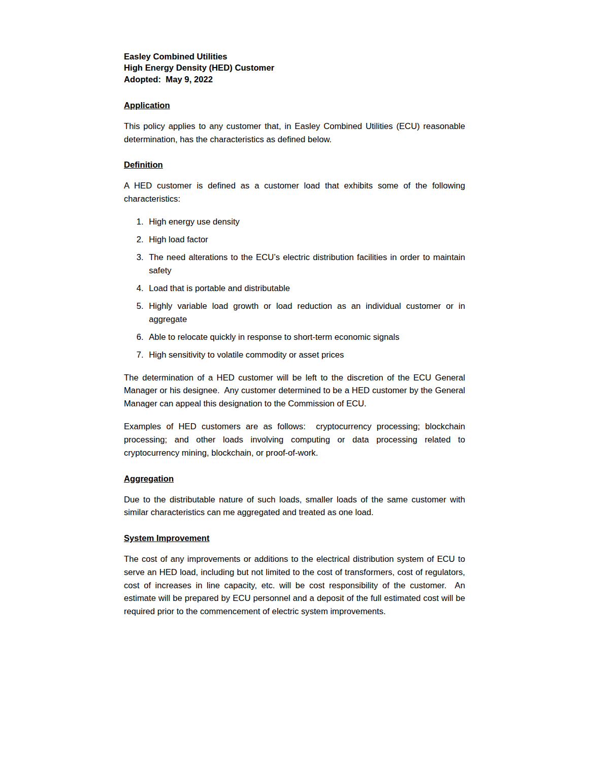Easley Combined Utilities
High Energy Density (HED) Customer
Adopted: May 9, 2022
Application
This policy applies to any customer that, in Easley Combined Utilities (ECU) reasonable determination, has the characteristics as defined below.
Definition
A HED customer is defined as a customer load that exhibits some of the following characteristics:
High energy use density
High load factor
The need alterations to the ECU’s electric distribution facilities in order to maintain safety
Load that is portable and distributable
Highly variable load growth or load reduction as an individual customer or in aggregate
Able to relocate quickly in response to short-term economic signals
High sensitivity to volatile commodity or asset prices
The determination of a HED customer will be left to the discretion of the ECU General Manager or his designee. Any customer determined to be a HED customer by the General Manager can appeal this designation to the Commission of ECU.
Examples of HED customers are as follows: cryptocurrency processing; blockchain processing; and other loads involving computing or data processing related to cryptocurrency mining, blockchain, or proof-of-work.
Aggregation
Due to the distributable nature of such loads, smaller loads of the same customer with similar characteristics can me aggregated and treated as one load.
System Improvement
The cost of any improvements or additions to the electrical distribution system of ECU to serve an HED load, including but not limited to the cost of transformers, cost of regulators, cost of increases in line capacity, etc. will be cost responsibility of the customer. An estimate will be prepared by ECU personnel and a deposit of the full estimated cost will be required prior to the commencement of electric system improvements.